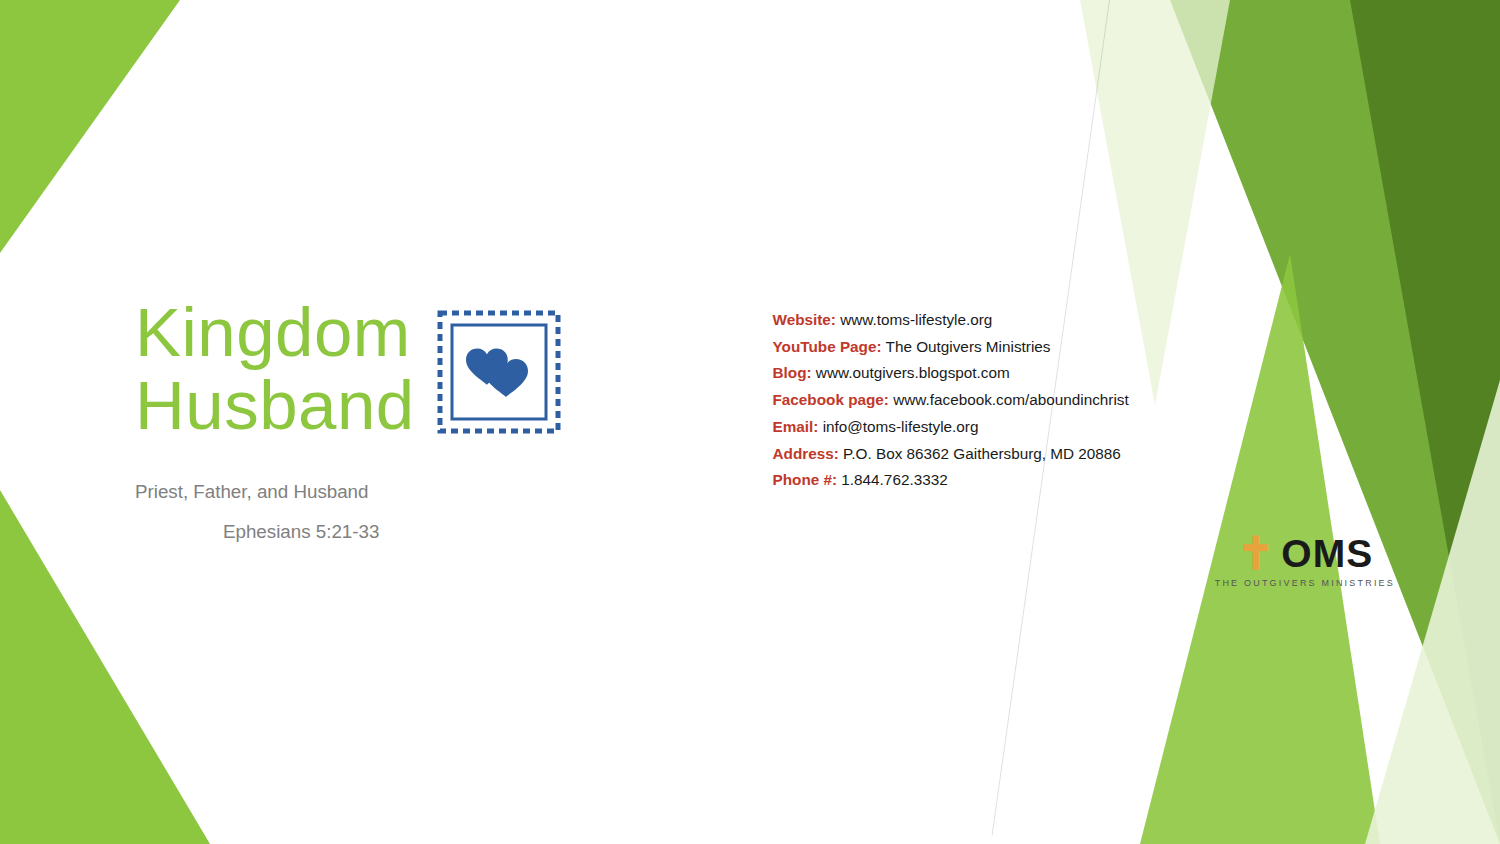Kingdom
Husband
Priest, Father, and Husband Ephesians 5:21-33
Website: www.toms-lifestyle.org
YouTube Page: The Outgivers Ministries
Blog: www.outgivers.blogspot.com
Facebook page: www.facebook.com/aboundinchrist
Email: info@toms-lifestyle.org
Address: P.O. Box 86362 Gaithersburg, MD 20886
Phone #: 1.844.762.3332
✝OMS
The Outgivers Ministries